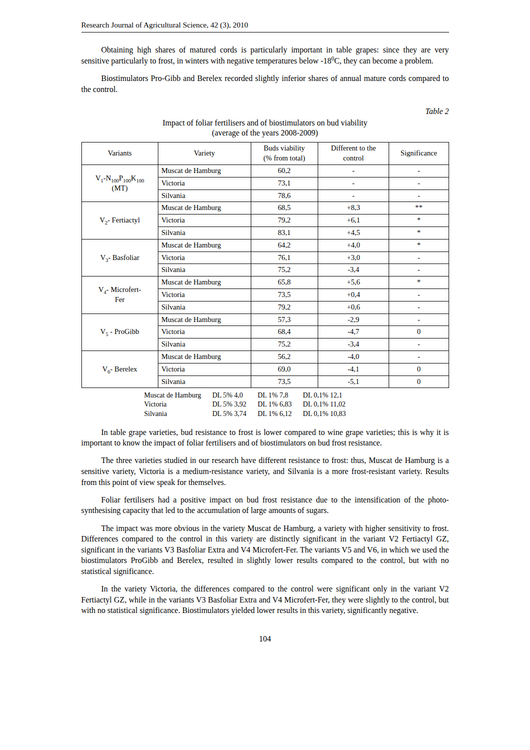Research Journal of Agricultural Science, 42 (3), 2010
Obtaining high shares of matured cords is particularly important in table grapes: since they are very sensitive particularly to frost, in winters with negative temperatures below -180C, they can become a problem.
Biostimulators Pro-Gibb and Berelex recorded slightly inferior shares of annual mature cords compared to the control.
Table 2
Impact of foliar fertilisers and of biostimulators on bud viability
(average of the years 2008-2009)
| Variants | Variety | Buds viability (% from total) | Different to the control | Significance |
| --- | --- | --- | --- | --- |
| V 1 -N 100 P 100 K 100 (MT) | Muscat de Hamburg | 60,2 | - | - |
| Victoria | 73,1 | - | - |
| Silvania | 78,6 | - | - |
| V 2 - Fertiactyl | Muscat de Hamburg | 68,5 | +8,3 | ** |
| Victoria | 79,2 | +6,1 | * |
| Silvania | 83,1 | +4,5 | * |
| V 3 - Basfoliar | Muscat de Hamburg | 64,2 | +4,0 | * |
| Victoria | 76,1 | +3,0 | - |
| Silvania | 75,2 | -3,4 | - |
| V 4 - Microfert- Fer | Muscat de Hamburg | 65,8 | +5,6 | * |
| Victoria | 73,5 | +0,4 | - |
| Silvania | 79,2 | +0,6 | - |
| V 5 - ProGibb | Muscat de Hamburg | 57,3 | -2,9 | - |
| Victoria | 68,4 | -4,7 | 0 |
| Silvania | 75,2 | -3,4 | - |
| V 6 - Berelex | Muscat de Hamburg | 56,2 | -4,0 | - |
| Victoria | 69,0 | -4,1 | 0 |
| Silvania | 73,5 | -5,1 | 0 |
| Muscat de Hamburg | DL 5% 4,0 | DL 1% 7,8 | DL 0,1% 12,1 |
| Victoria | DL 5% 3,92 | DL 1% 6,83 | DL 0,1% 11,02 |
| Silvania | DL 5% 3,74 | DL 1% 6,12 | DL 0,1% 10,83 |
In table grape varieties, bud resistance to frost is lower compared to wine grape varieties; this is why it is important to know the impact of foliar fertilisers and of biostimulators on bud frost resistance.
The three varieties studied in our research have different resistance to frost: thus, Muscat de Hamburg is a sensitive variety, Victoria is a medium-resistance variety, and Silvania is a more frost-resistant variety. Results from this point of view speak for themselves.
Foliar fertilisers had a positive impact on bud frost resistance due to the intensification of the photo-synthesising capacity that led to the accumulation of large amounts of sugars.
The impact was more obvious in the variety Muscat de Hamburg, a variety with higher sensitivity to frost. Differences compared to the control in this variety are distinctly significant in the variant V2 Fertiactyl GZ, significant in the variants V3 Basfoliar Extra and V4 Microfert-Fer. The variants V5 and V6, in which we used the biostimulators ProGibb and Berelex, resulted in slightly lower results compared to the control, but with no statistical significance.
In the variety Victoria, the differences compared to the control were significant only in the variant V2 Fertiactyl GZ, while in the variants V3 Basfoliar Extra and V4 Microfert-Fer, they were slightly to the control, but with no statistical significance. Biostimulators yielded lower results in this variety, significantly negative.
104